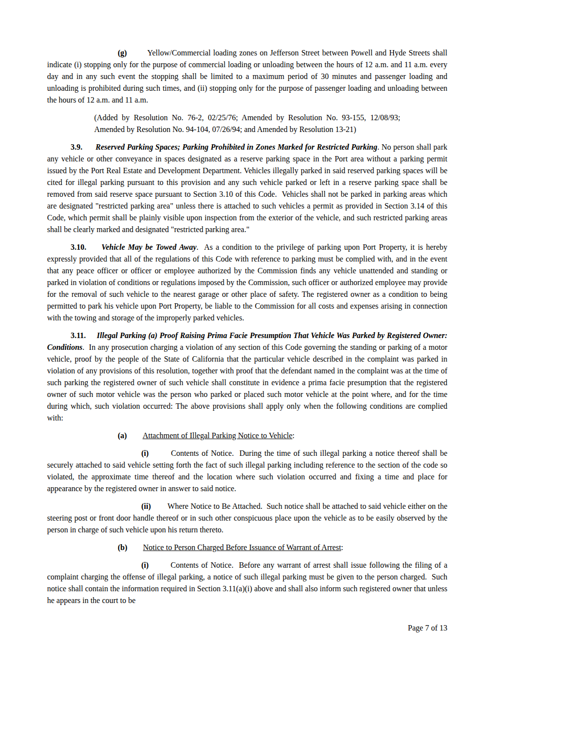(g) Yellow/Commercial loading zones on Jefferson Street between Powell and Hyde Streets shall indicate (i) stopping only for the purpose of commercial loading or unloading between the hours of 12 a.m. and 11 a.m. every day and in any such event the stopping shall be limited to a maximum period of 30 minutes and passenger loading and unloading is prohibited during such times, and (ii) stopping only for the purpose of passenger loading and unloading between the hours of 12 a.m. and 11 a.m.
(Added by Resolution No. 76-2, 02/25/76; Amended by Resolution No. 93-155, 12/08/93; Amended by Resolution No. 94-104, 07/26/94; and Amended by Resolution 13-21)
3.9. Reserved Parking Spaces; Parking Prohibited in Zones Marked for Restricted Parking. No person shall park any vehicle or other conveyance in spaces designated as a reserve parking space in the Port area without a parking permit issued by the Port Real Estate and Development Department. Vehicles illegally parked in said reserved parking spaces will be cited for illegal parking pursuant to this provision and any such vehicle parked or left in a reserve parking space shall be removed from said reserve space pursuant to Section 3.10 of this Code. Vehicles shall not be parked in parking areas which are designated "restricted parking area" unless there is attached to such vehicles a permit as provided in Section 3.14 of this Code, which permit shall be plainly visible upon inspection from the exterior of the vehicle, and such restricted parking areas shall be clearly marked and designated "restricted parking area."
3.10. Vehicle May be Towed Away. As a condition to the privilege of parking upon Port Property, it is hereby expressly provided that all of the regulations of this Code with reference to parking must be complied with, and in the event that any peace officer or officer or employee authorized by the Commission finds any vehicle unattended and standing or parked in violation of conditions or regulations imposed by the Commission, such officer or authorized employee may provide for the removal of such vehicle to the nearest garage or other place of safety. The registered owner as a condition to being permitted to park his vehicle upon Port Property, be liable to the Commission for all costs and expenses arising in connection with the towing and storage of the improperly parked vehicles.
3.11. Illegal Parking (a) Proof Raising Prima Facie Presumption That Vehicle Was Parked by Registered Owner: Conditions. In any prosecution charging a violation of any section of this Code governing the standing or parking of a motor vehicle, proof by the people of the State of California that the particular vehicle described in the complaint was parked in violation of any provisions of this resolution, together with proof that the defendant named in the complaint was at the time of such parking the registered owner of such vehicle shall constitute in evidence a prima facie presumption that the registered owner of such motor vehicle was the person who parked or placed such motor vehicle at the point where, and for the time during which, such violation occurred: The above provisions shall apply only when the following conditions are complied with:
(a) Attachment of Illegal Parking Notice to Vehicle:
(i) Contents of Notice. During the time of such illegal parking a notice thereof shall be securely attached to said vehicle setting forth the fact of such illegal parking including reference to the section of the code so violated, the approximate time thereof and the location where such violation occurred and fixing a time and place for appearance by the registered owner in answer to said notice.
(ii) Where Notice to Be Attached. Such notice shall be attached to said vehicle either on the steering post or front door handle thereof or in such other conspicuous place upon the vehicle as to be easily observed by the person in charge of such vehicle upon his return thereto.
(b) Notice to Person Charged Before Issuance of Warrant of Arrest:
(i) Contents of Notice. Before any warrant of arrest shall issue following the filing of a complaint charging the offense of illegal parking, a notice of such illegal parking must be given to the person charged. Such notice shall contain the information required in Section 3.11(a)(i) above and shall also inform such registered owner that unless he appears in the court to be
Page 7 of 13